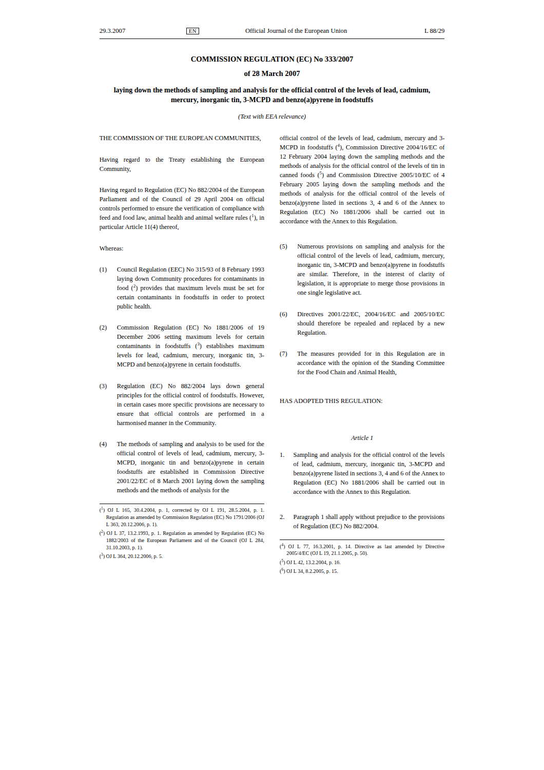29.3.2007
EN
Official Journal of the European Union
L 88/29
COMMISSION REGULATION (EC) No 333/2007
of 28 March 2007
laying down the methods of sampling and analysis for the official control of the levels of lead, cadmium, mercury, inorganic tin, 3-MCPD and benzo(a)pyrene in foodstuffs
(Text with EEA relevance)
The Commission of the European Communities,
Having regard to the Treaty establishing the European Community,
Having regard to Regulation (EC) No 882/2004 of the European Parliament and of the Council of 29 April 2004 on official controls performed to ensure the verification of compliance with feed and food law, animal health and animal welfare rules (1), in particular Article 11(4) thereof,
Whereas:
(1)
Council Regulation (EEC) No 315/93 of 8 February 1993 laying down Community procedures for contaminants in food (2) provides that maximum levels must be set for certain contaminants in foodstuffs in order to protect public health.
(2)
Commission Regulation (EC) No 1881/2006 of 19 December 2006 setting maximum levels for certain contaminants in foodstuffs (3) establishes maximum levels for lead, cadmium, mercury, inorganic tin, 3-MCPD and benzo(a)pyrene in certain foodstuffs.
(3)
Regulation (EC) No 882/2004 lays down general principles for the official control of foodstuffs. However, in certain cases more specific provisions are necessary to ensure that official controls are performed in a harmonised manner in the Community.
(4)
The methods of sampling and analysis to be used for the official control of levels of lead, cadmium, mercury, 3-MCPD, inorganic tin and benzo(a)pyrene in certain foodstuffs are established in Commission Directive 2001/22/EC of 8 March 2001 laying down the sampling methods and the methods of analysis for the
(1) OJ L 165, 30.4.2004, p. 1, corrected by OJ L 191, 28.5.2004, p. 1. Regulation as amended by Commission Regulation (EC) No 1791/2006 (OJ L 363, 20.12.2006, p. 1).
(2) OJ L 37, 13.2.1993, p. 1. Regulation as amended by Regulation (EC) No 1882/2003 of the European Parliament and of the Council (OJ L 284, 31.10.2003, p. 1).
(3) OJ L 364, 20.12.2006, p. 5.
official control of the levels of lead, cadmium, mercury and 3-MCPD in foodstuffs (4), Commission Directive 2004/16/EC of 12 February 2004 laying down the sampling methods and the methods of analysis for the official control of the levels of tin in canned foods (5) and Commission Directive 2005/10/EC of 4 February 2005 laying down the sampling methods and the methods of analysis for the official control of the levels of benzo(a)pyrene listed in sections 3, 4 and 6 of the Annex to Regulation (EC) No 1881/2006 shall be carried out in accordance with the Annex to this Regulation.
(5)
Numerous provisions on sampling and analysis for the official control of the levels of lead, cadmium, mercury, inorganic tin, 3-MCPD and benzo(a)pyrene in foodstuffs are similar. Therefore, in the interest of clarity of legislation, it is appropriate to merge those provisions in one single legislative act.
(6)
Directives 2001/22/EC, 2004/16/EC and 2005/10/EC should therefore be repealed and replaced by a new Regulation.
(7)
The measures provided for in this Regulation are in accordance with the opinion of the Standing Committee for the Food Chain and Animal Health,
Has adopted this Regulation:
Article 1
1.
Sampling and analysis for the official control of the levels of lead, cadmium, mercury, inorganic tin, 3-MCPD and benzo(a)pyrene listed in sections 3, 4 and 6 of the Annex to Regulation (EC) No 1881/2006 shall be carried out in accordance with the Annex to this Regulation.
2.
Paragraph 1 shall apply without prejudice to the provisions of Regulation (EC) No 882/2004.
(4) OJ L 77, 16.3.2001, p. 14. Directive as last amended by Directive 2005/4/EC (OJ L 19, 21.1.2005, p. 50).
(5) OJ L 42, 13.2.2004, p. 16.
(6) OJ L 34, 8.2.2005, p. 15.